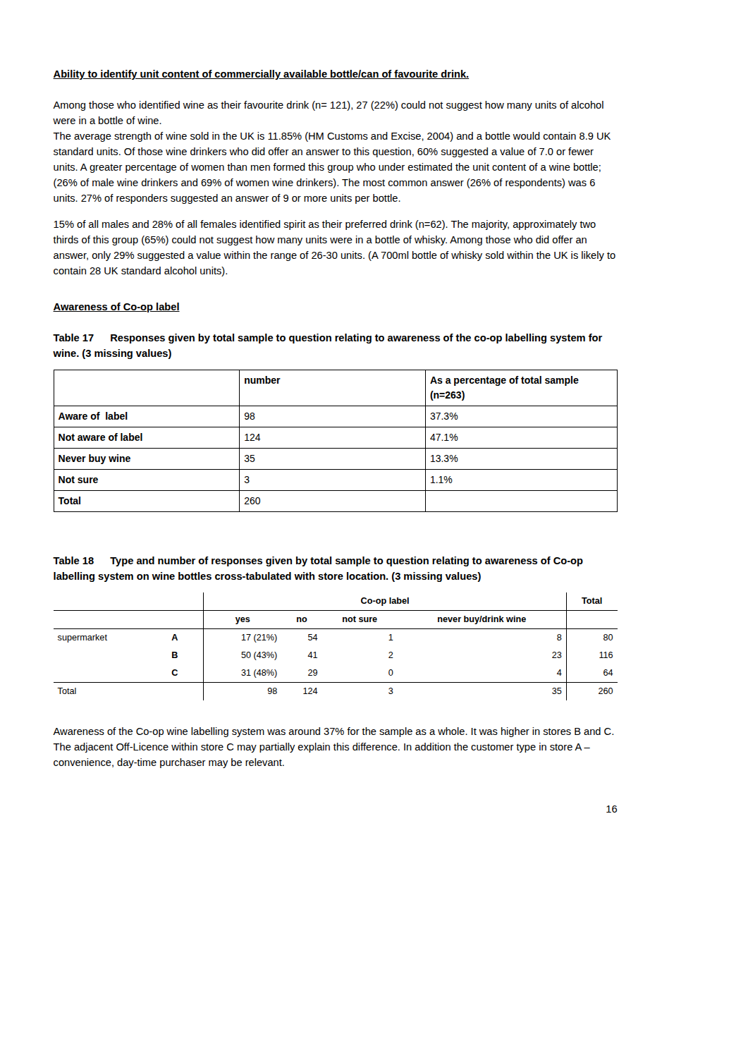Ability to identify unit content of commercially available bottle/can of favourite drink.
Among those who identified wine as their favourite drink (n= 121), 27 (22%) could not suggest how many units of alcohol were in a bottle of wine.
The average strength of wine sold in the UK is 11.85% (HM Customs and Excise, 2004) and a bottle would contain 8.9 UK standard units. Of those wine drinkers who did offer an answer to this question, 60% suggested a value of 7.0 or fewer units. A greater percentage of women than men formed this group who under estimated the unit content of a wine bottle; (26% of male wine drinkers and 69% of women wine drinkers). The most common answer (26% of respondents) was 6 units. 27% of responders suggested an answer of 9 or more units per bottle.
15% of all males and 28% of all females identified spirit as their preferred drink (n=62). The majority, approximately two thirds of this group (65%) could not suggest how many units were in a bottle of whisky. Among those who did offer an answer, only 29% suggested a value within the range of 26-30 units. (A 700ml bottle of whisky sold within the UK is likely to contain 28 UK standard alcohol units).
Awareness of Co-op label
Table 17 Responses given by total sample to question relating to awareness of the co-op labelling system for wine. (3 missing values)
| | number | As a percentage of total sample (n=263) |
| --- | --- | --- |
| Aware of label | 98 | 37.3% |
| Not aware of label | 124 | 47.1% |
| Never buy wine | 35 | 13.3% |
| Not sure | 3 | 1.1% |
| Total | 260 | |
Table 18 Type and number of responses given by total sample to question relating to awareness of Co-op labelling system on wine bottles cross-tabulated with store location. (3 missing values)
| | | Co-op label | Total |
| | | yes | no | not sure | never buy/drink wine | |
| supermarket | A | 17 (21%) | 54 | 1 | 8 | 80 |
| | B | 50 (43%) | 41 | 2 | 23 | 116 |
| | C | 31 (48%) | 29 | 0 | 4 | 64 |
| Total | | 98 | 124 | 3 | 35 | 260 |
Awareness of the Co-op wine labelling system was around 37% for the sample as a whole. It was higher in stores B and C. The adjacent Off-Licence within store C may partially explain this difference. In addition the customer type in store A – convenience, day-time purchaser may be relevant.
16